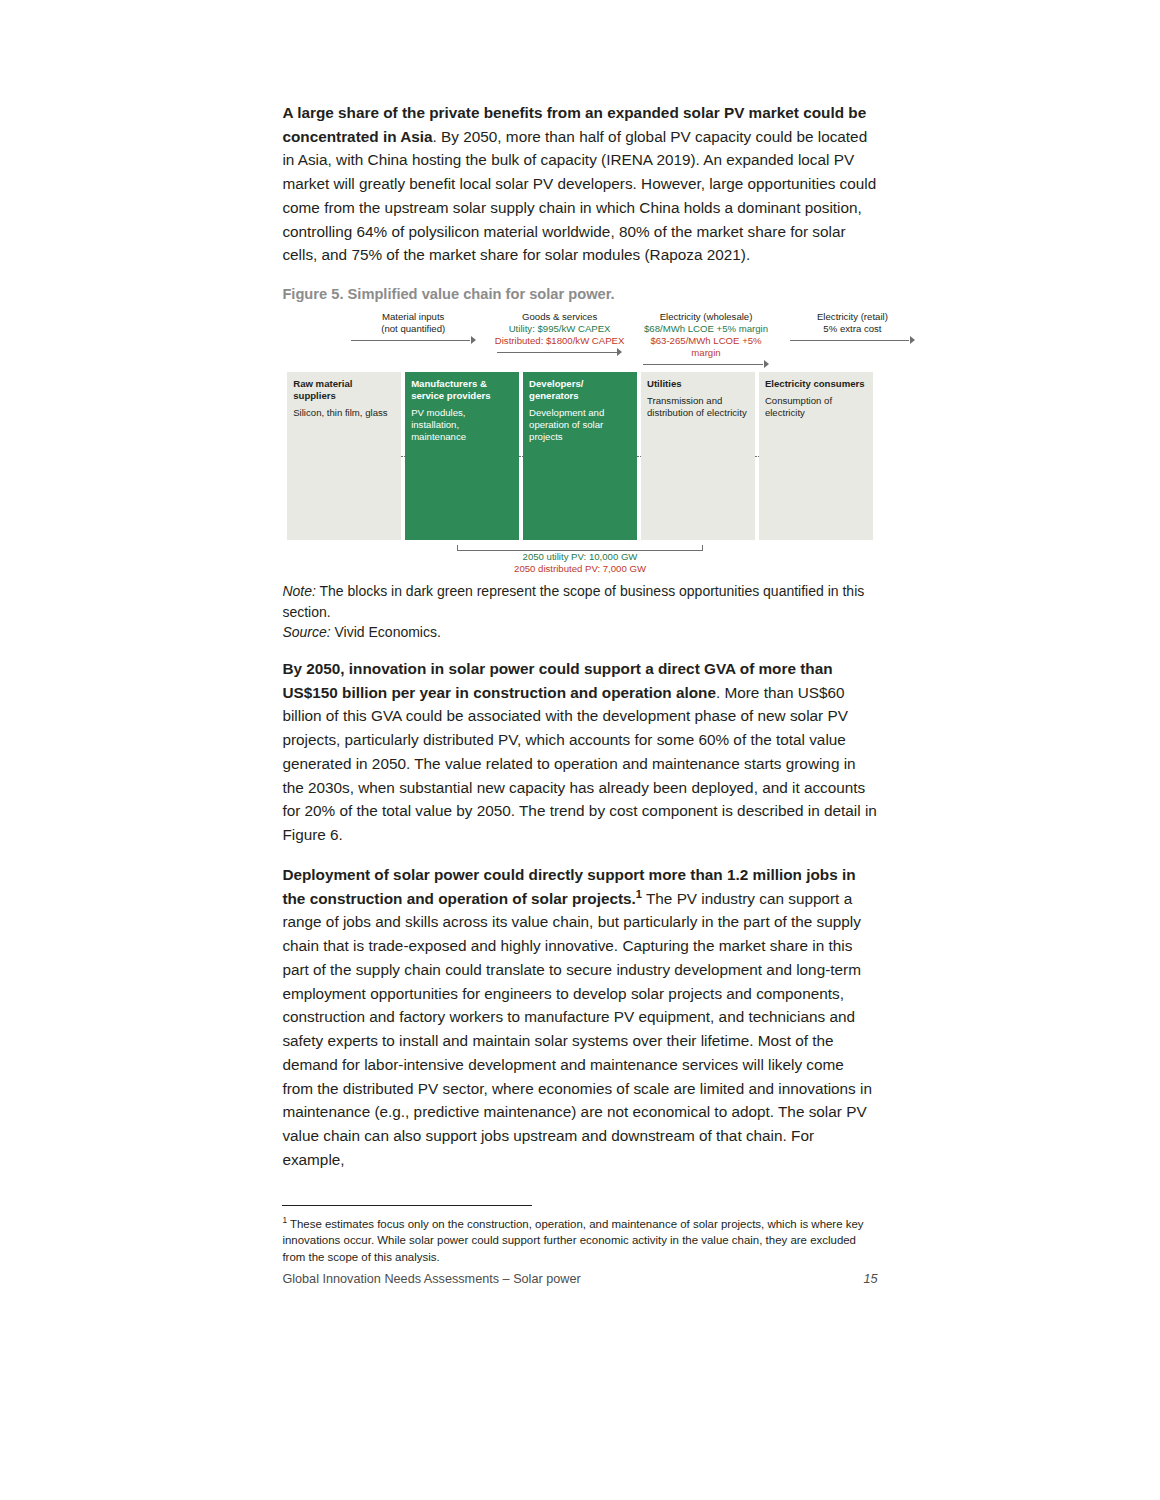A large share of the private benefits from an expanded solar PV market could be concentrated in Asia. By 2050, more than half of global PV capacity could be located in Asia, with China hosting the bulk of capacity (IRENA 2019). An expanded local PV market will greatly benefit local solar PV developers. However, large opportunities could come from the upstream solar supply chain in which China holds a dominant position, controlling 64% of polysilicon material worldwide, 80% of the market share for solar cells, and 75% of the market share for solar modules (Rapoza 2021).
Figure 5. Simplified value chain for solar power.
Material inputs (not quantified)
Goods & services Utility: $995/kW CAPEX Distributed: $1800/kW CAPEX
Electricity (wholesale) $68/MWh LCOE +5% margin $63-265/MWh LCOE +5% margin
Electricity (retail) 5% extra cost
Raw material suppliers Silicon, thin film, glass
Manufacturers & service providers PV modules, installation, maintenance
Developers/ generators Development and operation of solar projects
Utilities Transmission and distribution of electricity
Electricity consumers Consumption of electricity
2050 utility PV: 10,000 GW
2050 distributed PV: 7,000 GW
Note: The blocks in dark green represent the scope of business opportunities quantified in this section.
Source: Vivid Economics.
By 2050, innovation in solar power could support a direct GVA of more than US$150 billion per year in construction and operation alone. More than US$60 billion of this GVA could be associated with the development phase of new solar PV projects, particularly distributed PV, which accounts for some 60% of the total value generated in 2050. The value related to operation and maintenance starts growing in the 2030s, when substantial new capacity has already been deployed, and it accounts for 20% of the total value by 2050. The trend by cost component is described in detail in Figure 6.
Deployment of solar power could directly support more than 1.2 million jobs in the construction and operation of solar projects.1 The PV industry can support a range of jobs and skills across its value chain, but particularly in the part of the supply chain that is trade-exposed and highly innovative. Capturing the market share in this part of the supply chain could translate to secure industry development and long-term employment opportunities for engineers to develop solar projects and components, construction and factory workers to manufacture PV equipment, and technicians and safety experts to install and maintain solar systems over their lifetime. Most of the demand for labor-intensive development and maintenance services will likely come from the distributed PV sector, where economies of scale are limited and innovations in maintenance (e.g., predictive maintenance) are not economical to adopt. The solar PV value chain can also support jobs upstream and downstream of that chain. For example,
1 These estimates focus only on the construction, operation, and maintenance of solar projects, which is where key innovations occur. While solar power could support further economic activity in the value chain, they are excluded from the scope of this analysis.
Global Innovation Needs Assessments – Solar power 15